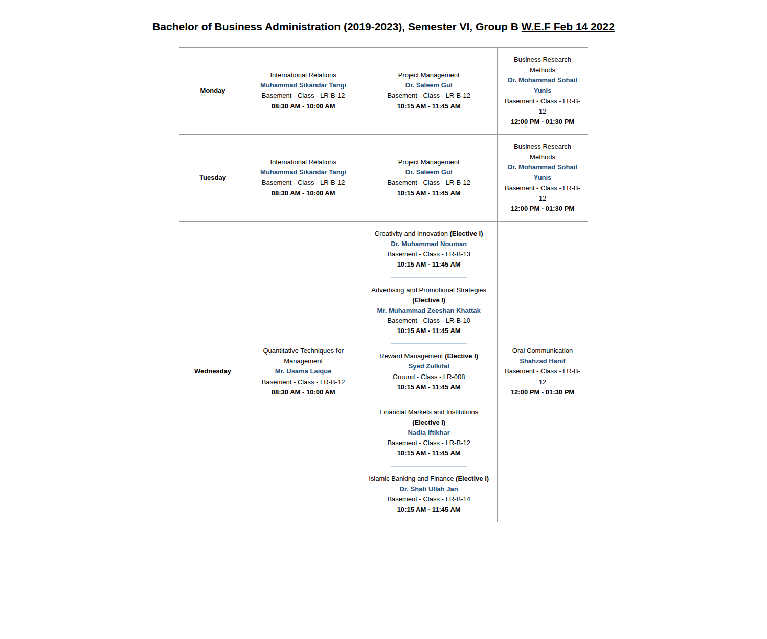Bachelor of Business Administration (2019-2023), Semester VI, Group B W.E.F Feb 14 2022
| Monday | International Relations Muhammad Sikandar Tangi Basement - Class - LR-B-12 08:30 AM - 10:00 AM | Project Management Dr. Saleem Gul Basement - Class - LR-B-12 10:15 AM - 11:45 AM | Business Research Methods Dr. Mohammad Sohail Yunis Basement - Class - LR-B-12 12:00 PM - 01:30 PM |
| Tuesday | International Relations Muhammad Sikandar Tangi Basement - Class - LR-B-12 08:30 AM - 10:00 AM | Project Management Dr. Saleem Gul Basement - Class - LR-B-12 10:15 AM - 11:45 AM | Business Research Methods Dr. Mohammad Sohail Yunis Basement - Class - LR-B-12 12:00 PM - 01:30 PM |
| Wednesday | Quantitative Techniques for Management Mr. Usama Laique Basement - Class - LR-B-12 08:30 AM - 10:00 AM | Creativity and Innovation (Elective I) Dr. Muhammad Nouman Basement - Class - LR-B-13 10:15 AM - 11:45 AM Advertising and Promotional Strategies (Elective I) Mr. Muhammad Zeeshan Khattak Basement - Class - LR-B-10 10:15 AM - 11:45 AM Reward Management (Elective I) Syed Zulkifal Ground - Class - LR-008 10:15 AM - 11:45 AM Financial Markets and Institutions (Elective I) Nadia Iftikhar Basement - Class - LR-B-12 10:15 AM - 11:45 AM Islamic Banking and Finance (Elective I) Dr. Shafi Ullah Jan Basement - Class - LR-B-14 10:15 AM - 11:45 AM | Oral Communication Shahzad Hanif Basement - Class - LR-B-12 12:00 PM - 01:30 PM |